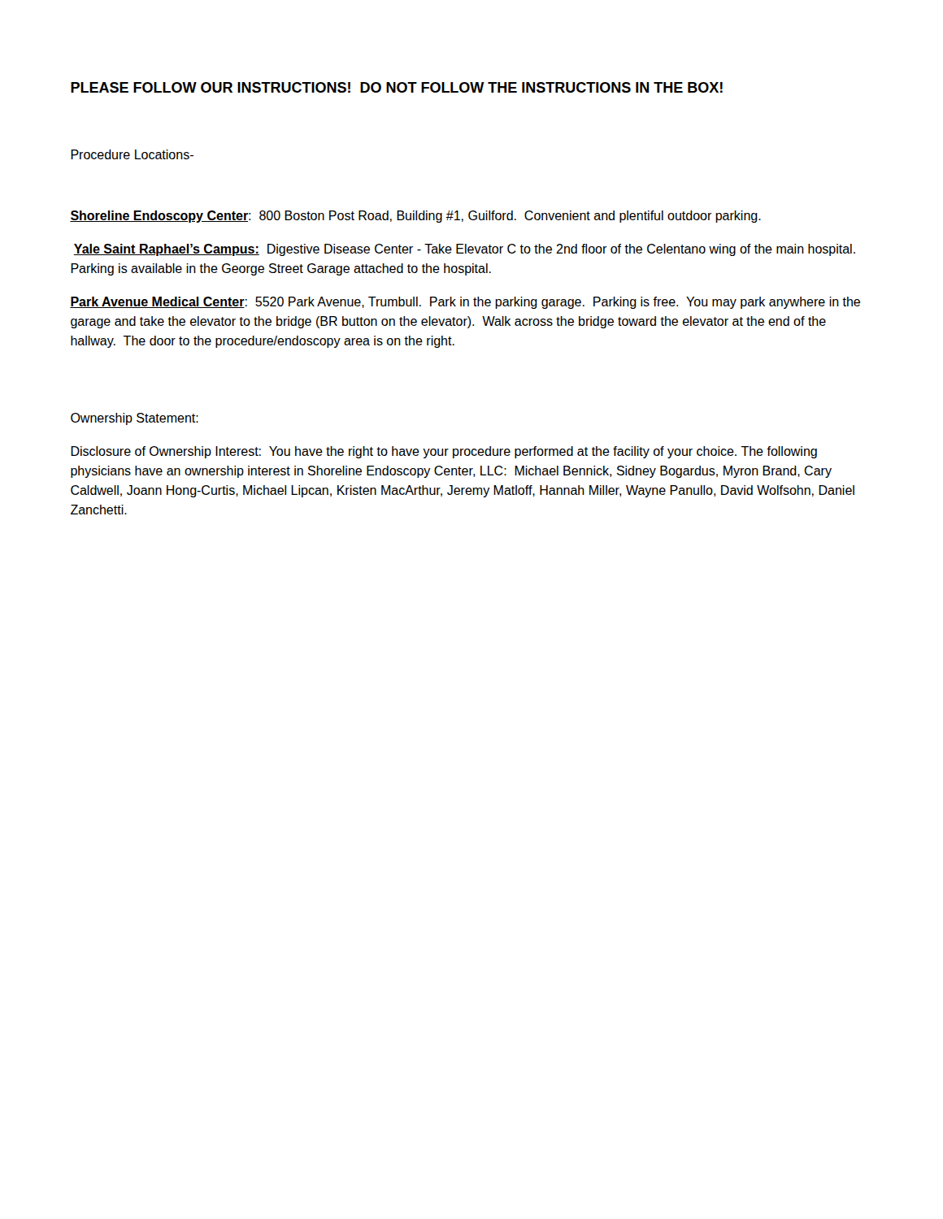PLEASE FOLLOW OUR INSTRUCTIONS! DO NOT FOLLOW THE INSTRUCTIONS IN THE BOX!
Procedure Locations-
Shoreline Endoscopy Center: 800 Boston Post Road, Building #1, Guilford. Convenient and plentiful outdoor parking.
Yale Saint Raphael’s Campus: Digestive Disease Center - Take Elevator C to the 2nd floor of the Celentano wing of the main hospital. Parking is available in the George Street Garage attached to the hospital.
Park Avenue Medical Center: 5520 Park Avenue, Trumbull. Park in the parking garage. Parking is free. You may park anywhere in the garage and take the elevator to the bridge (BR button on the elevator). Walk across the bridge toward the elevator at the end of the hallway. The door to the procedure/endoscopy area is on the right.
Ownership Statement:
Disclosure of Ownership Interest: You have the right to have your procedure performed at the facility of your choice. The following physicians have an ownership interest in Shoreline Endoscopy Center, LLC: Michael Bennick, Sidney Bogardus, Myron Brand, Cary Caldwell, Joann Hong-Curtis, Michael Lipcan, Kristen MacArthur, Jeremy Matloff, Hannah Miller, Wayne Panullo, David Wolfsohn, Daniel Zanchetti.